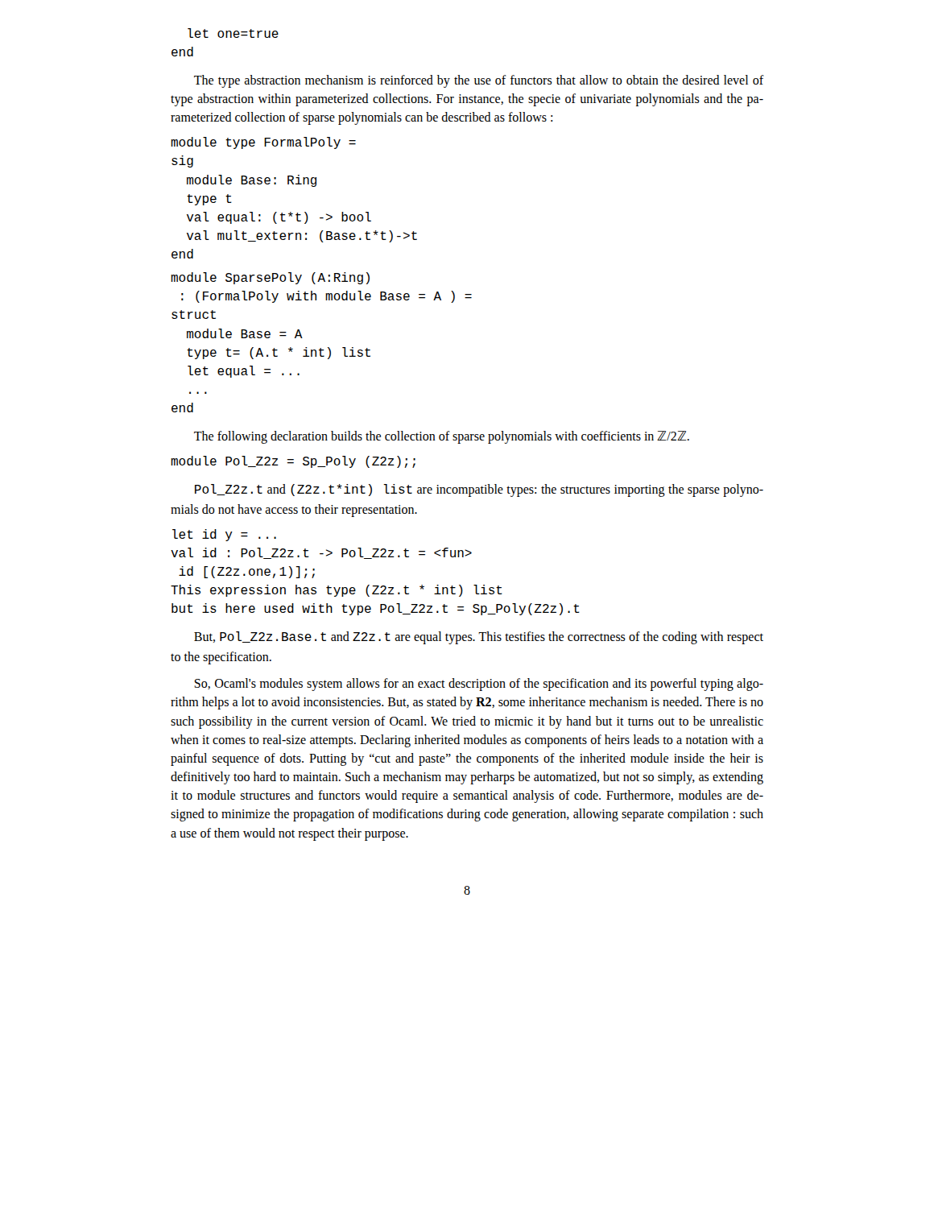let one=true
end
The type abstraction mechanism is reinforced by the use of functors that allow to obtain the desired level of type abstraction within parameterized collections. For instance, the specie of univariate polynomials and the parameterized collection of sparse polynomials can be described as follows :
module type FormalPoly =
sig
  module Base: Ring
  type t
  val equal: (t*t) -> bool
  val mult_extern: (Base.t*t)->t
end
module SparsePoly (A:Ring)
 : (FormalPoly with module Base = A ) =
struct
  module Base = A
  type t= (A.t * int) list
  let equal = ...
  ...
end
The following declaration builds the collection of sparse polynomials with coefficients in ℤ/2ℤ.
module Pol_Z2z = Sp_Poly (Z2z);;
Pol_Z2z.t and (Z2z.t*int) list are incompatible types: the structures importing the sparse polynomials do not have access to their representation.
let id y = ...
val id : Pol_Z2z.t -> Pol_Z2z.t = <fun>
 id [(Z2z.one,1)];;
This expression has type (Z2z.t * int) list
but is here used with type Pol_Z2z.t = Sp_Poly(Z2z).t
But, Pol_Z2z.Base.t and Z2z.t are equal types. This testifies the correctness of the coding with respect to the specification.
So, Ocaml's modules system allows for an exact description of the specification and its powerful typing algorithm helps a lot to avoid inconsistencies. But, as stated by R2, some inheritance mechanism is needed. There is no such possibility in the current version of Ocaml. We tried to micmic it by hand but it turns out to be unrealistic when it comes to real-size attempts. Declaring inherited modules as components of heirs leads to a notation with a painful sequence of dots. Putting by “cut and paste” the components of the inherited module inside the heir is definitively too hard to maintain. Such a mechanism may perharps be automatized, but not so simply, as extending it to module structures and functors would require a semantical analysis of code. Furthermore, modules are designed to minimize the propagation of modifications during code generation, allowing separate compilation : such a use of them would not respect their purpose.
8